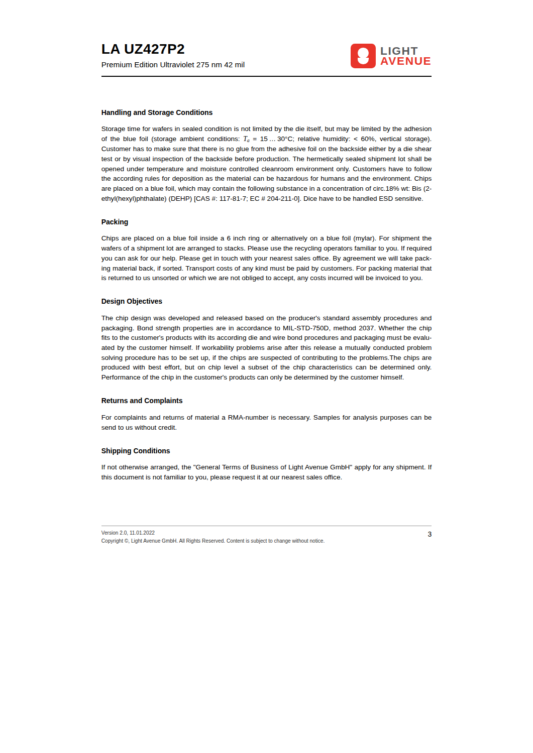LA UZ427P2
Premium Edition Ultraviolet 275 nm 42 mil
LIGHT AVENUE
Handling and Storage Conditions
Storage time for wafers in sealed condition is not limited by the die itself, but may be limited by the adhesion of the blue foil (storage ambient conditions: Ta = 15 … 30°C; relative humidity: < 60%, vertical storage). Customer has to make sure that there is no glue from the adhesive foil on the backside either by a die shear test or by visual inspection of the backside before production. The hermetically sealed shipment lot shall be opened under temperature and moisture controlled cleanroom environment only. Customers have to follow the according rules for deposition as the material can be hazardous for humans and the environment. Chips are placed on a blue foil, which may contain the following substance in a concentration of circ.18% wt: Bis (2-ethyl(hexyl)phthalate) (DEHP) [CAS #: 117-81-7; EC # 204-211-0]. Dice have to be handled ESD sensitive.
Packing
Chips are placed on a blue foil inside a 6 inch ring or alternatively on a blue foil (mylar). For shipment the wafers of a shipment lot are arranged to stacks. Please use the recycling operators familiar to you. If required you can ask for our help. Please get in touch with your nearest sales office. By agreement we will take packing material back, if sorted. Transport costs of any kind must be paid by customers. For packing material that is returned to us unsorted or which we are not obliged to accept, any costs incurred will be invoiced to you.
Design Objectives
The chip design was developed and released based on the producer's standard assembly procedures and packaging. Bond strength properties are in accordance to MIL-STD-750D, method 2037. Whether the chip fits to the customer's products with its according die and wire bond procedures and packaging must be evaluated by the customer himself. If workability problems arise after this release a mutually conducted problem solving procedure has to be set up, if the chips are suspected of contributing to the problems.The chips are produced with best effort, but on chip level a subset of the chip characteristics can be determined only. Performance of the chip in the customer's products can only be determined by the customer himself.
Returns and Complaints
For complaints and returns of material a RMA-number is necessary. Samples for analysis purposes can be send to us without credit.
Shipping Conditions
If not otherwise arranged, the "General Terms of Business of Light Avenue GmbH" apply for any shipment. If this document is not familiar to you, please request it at our nearest sales office.
Version 2.0, 11.01.2022
Copyright ©, Light Avenue GmbH. All Rights Reserved. Content is subject to change without notice.
3